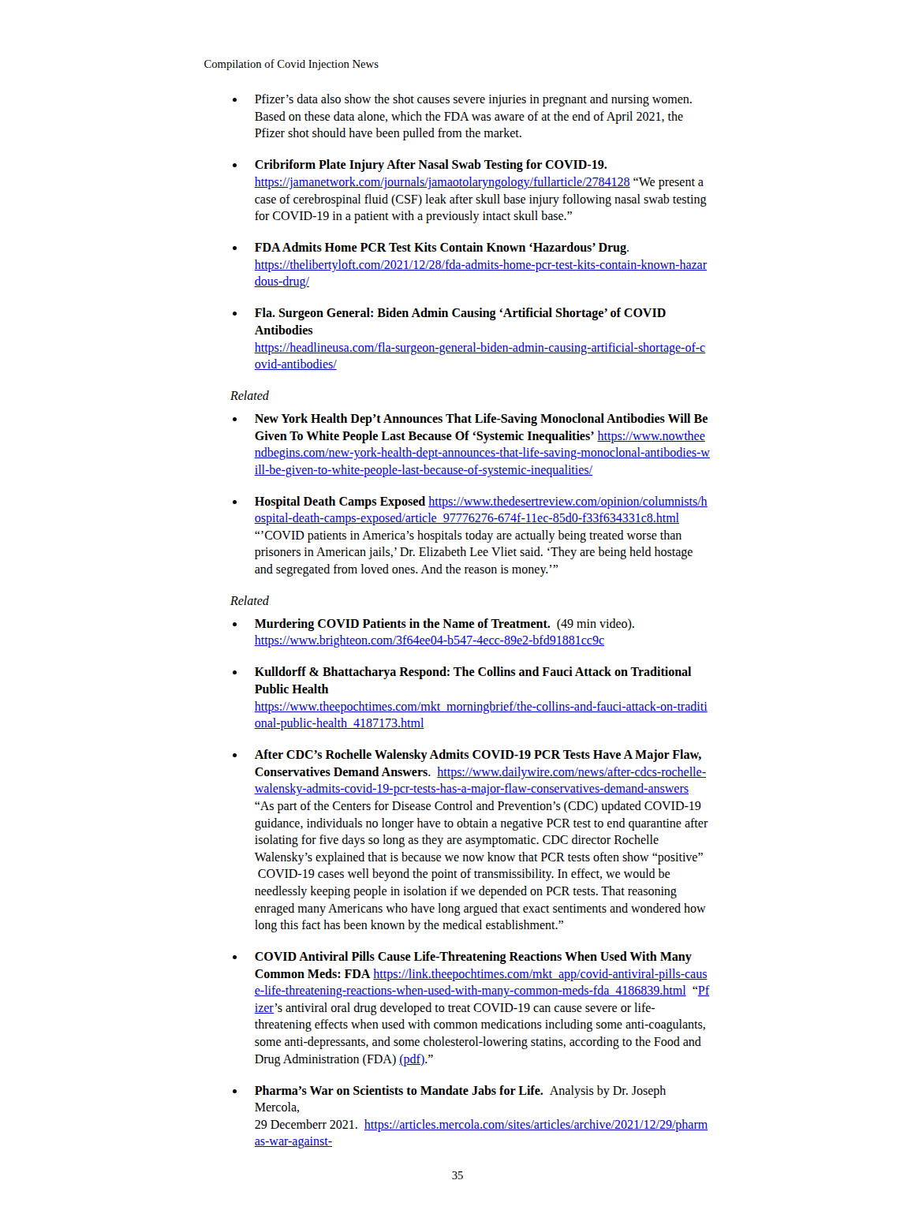Compilation of Covid Injection News
Pfizer’s data also show the shot causes severe injuries in pregnant and nursing women. Based on these data alone, which the FDA was aware of at the end of April 2021, the Pfizer shot should have been pulled from the market.
Cribriform Plate Injury After Nasal Swab Testing for COVID-19.
https://jamanetwork.com/journals/jamaotolaryngology/fullarticle/2784128 “We present a case of cerebrospinal fluid (CSF) leak after skull base injury following nasal swab testing for COVID-19 in a patient with a previously intact skull base.”
FDA Admits Home PCR Test Kits Contain Known ‘Hazardous’ Drug.
https://thelibertyloft.com/2021/12/28/fda-admits-home-pcr-test-kits-contain-known-hazardous-drug/
Fla. Surgeon General: Biden Admin Causing ‘Artificial Shortage’ of COVID Antibodies
https://headlineusa.com/fla-surgeon-general-biden-admin-causing-artificial-shortage-of-covid-antibodies/
Related
New York Health Dep’t Announces That Life-Saving Monoclonal Antibodies Will Be Given To White People Last Because Of ‘Systemic Inequalities’ https://www.nowtheendbegins.com/new-york-health-dept-announces-that-life-saving-monoclonal-antibodies-will-be-given-to-white-people-last-because-of-systemic-inequalities/
Hospital Death Camps Exposed https://www.thedesertreview.com/opinion/columnists/hospital-death-camps-exposed/article_97776276-674f-11ec-85d0-f33f634331c8.html “’COVID patients in America’s hospitals today are actually being treated worse than prisoners in American jails,’ Dr. Elizabeth Lee Vliet said. ‘They are being held hostage and segregated from loved ones. And the reason is money.’”
Related
Murdering COVID Patients in the Name of Treatment. (49 min video).
https://www.brighteon.com/3f64ee04-b547-4ecc-89e2-bfd91881cc9c
Kulldorff & Bhattacharya Respond: The Collins and Fauci Attack on Traditional Public Health
https://www.theepochtimes.com/mkt_morningbrief/the-collins-and-fauci-attack-on-traditional-public-health_4187173.html
After CDC’s Rochelle Walensky Admits COVID-19 PCR Tests Have A Major Flaw, Conservatives Demand Answers. https://www.dailywire.com/news/after-cdcs-rochelle-walensky-admits-covid-19-pcr-tests-has-a-major-flaw-conservatives-demand-answers “As part of the Centers for Disease Control and Prevention’s (CDC) updated COVID-19 guidance, individuals no longer have to obtain a negative PCR test to end quarantine after isolating for five days so long as they are asymptomatic. CDC director Rochelle Walensky’s explained that is because we now know that PCR tests often show “positive” COVID-19 cases well beyond the point of transmissibility. In effect, we would be needlessly keeping people in isolation if we depended on PCR tests. That reasoning enraged many Americans who have long argued that exact sentiments and wondered how long this fact has been known by the medical establishment.”
COVID Antiviral Pills Cause Life-Threatening Reactions When Used With Many Common Meds: FDA https://link.theepochtimes.com/mkt_app/covid-antiviral-pills-cause-life-threatening-reactions-when-used-with-many-common-meds-fda_4186839.html “Pfizer’s antiviral oral drug developed to treat COVID-19 can cause severe or life-threatening effects when used with common medications including some anti-coagulants, some anti-depressants, and some cholesterol-lowering statins, according to the Food and Drug Administration (FDA) (pdf).”
Pharma’s War on Scientists to Mandate Jabs for Life. Analysis by Dr. Joseph Mercola,
29 Decemberr 2021. https://articles.mercola.com/sites/articles/archive/2021/12/29/pharmas-war-against-
35